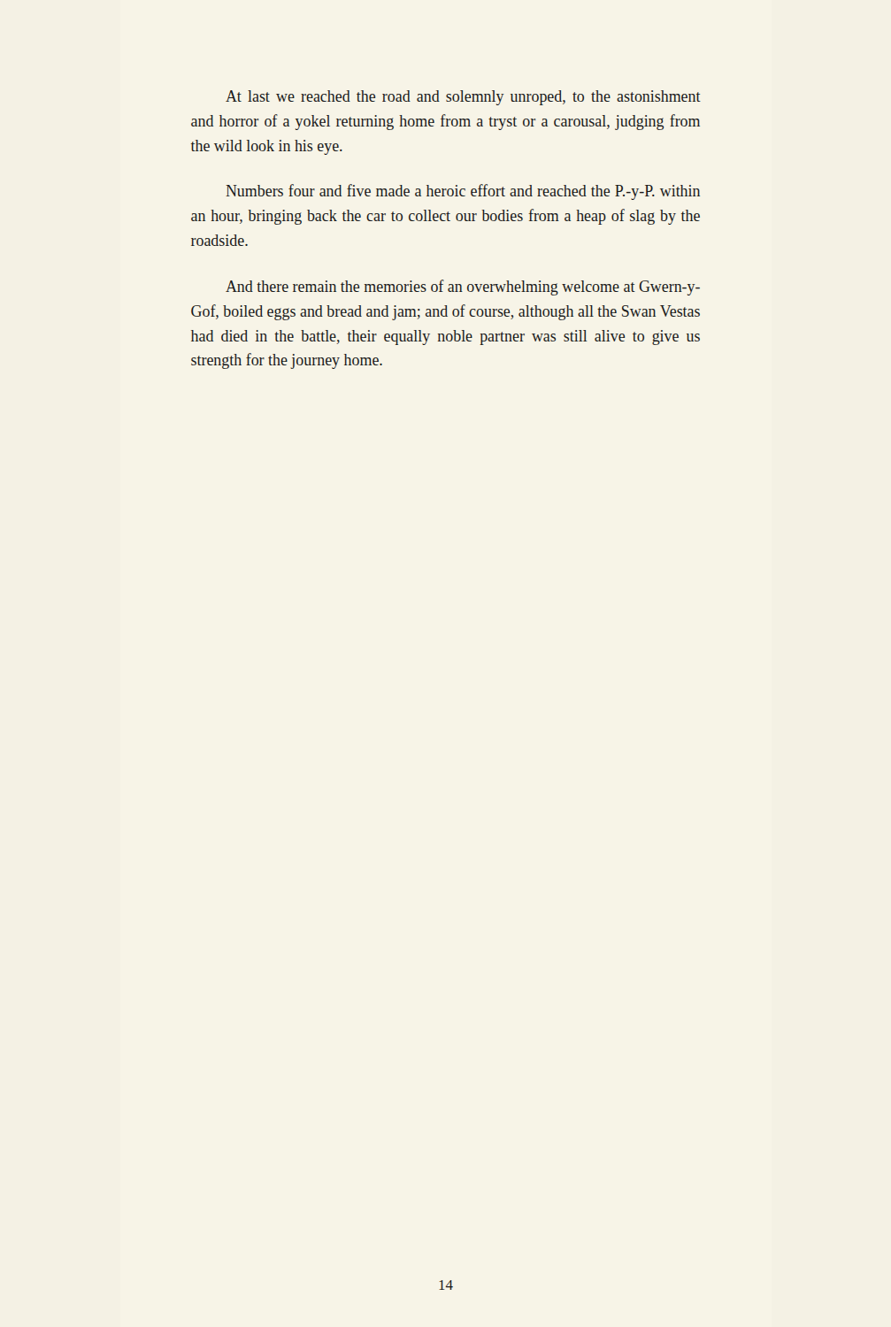At last we reached the road and solemnly unroped, to the astonishment and horror of a yokel returning home from a tryst or a carousal, judging from the wild look in his eye.
Numbers four and five made a heroic effort and reached the P.-y-P. within an hour, bringing back the car to collect our bodies from a heap of slag by the roadside.
And there remain the memories of an overwhelming welcome at Gwern-y-Gof, boiled eggs and bread and jam; and of course, although all the Swan Vestas had died in the battle, their equally noble partner was still alive to give us strength for the journey home.
14